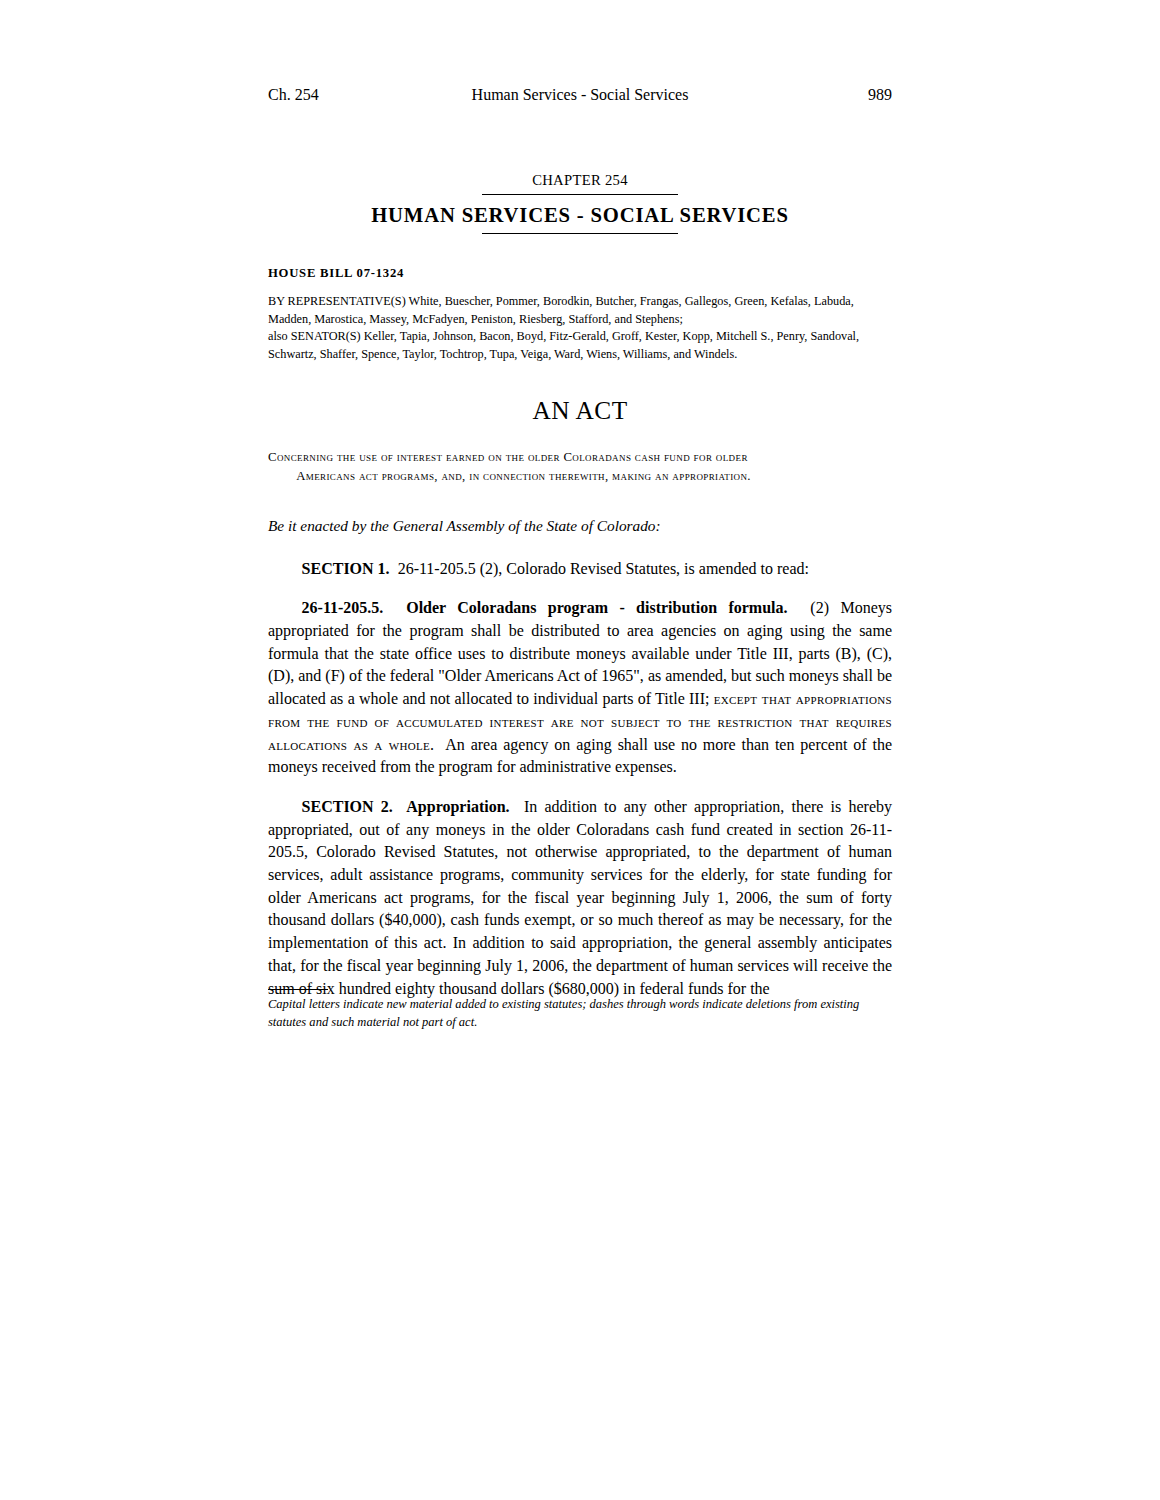Ch. 254
Human Services - Social Services
989
CHAPTER 254
HUMAN SERVICES - SOCIAL SERVICES
HOUSE BILL 07-1324
BY REPRESENTATIVE(S) White, Buescher, Pommer, Borodkin, Butcher, Frangas, Gallegos, Green, Kefalas, Labuda, Madden, Marostica, Massey, McFadyen, Peniston, Riesberg, Stafford, and Stephens;
also SENATOR(S) Keller, Tapia, Johnson, Bacon, Boyd, Fitz-Gerald, Groff, Kester, Kopp, Mitchell S., Penry, Sandoval, Schwartz, Shaffer, Spence, Taylor, Tochtrop, Tupa, Veiga, Ward, Wiens, Williams, and Windels.
AN ACT
Concerning the use of interest earned on the older Coloradans cash fund for older Americans act programs, and, in connection therewith, making an appropriation.
Be it enacted by the General Assembly of the State of Colorado:
SECTION 1. 26-11-205.5 (2), Colorado Revised Statutes, is amended to read:
26-11-205.5. Older Coloradans program - distribution formula. (2) Moneys appropriated for the program shall be distributed to area agencies on aging using the same formula that the state office uses to distribute moneys available under Title III, parts (B), (C), (D), and (F) of the federal "Older Americans Act of 1965", as amended, but such moneys shall be allocated as a whole and not allocated to individual parts of Title III; except that appropriations from the fund of accumulated interest are not subject to the restriction that requires allocations as a whole. An area agency on aging shall use no more than ten percent of the moneys received from the program for administrative expenses.
SECTION 2. Appropriation. In addition to any other appropriation, there is hereby appropriated, out of any moneys in the older Coloradans cash fund created in section 26-11-205.5, Colorado Revised Statutes, not otherwise appropriated, to the department of human services, adult assistance programs, community services for the elderly, for state funding for older Americans act programs, for the fiscal year beginning July 1, 2006, the sum of forty thousand dollars ($40,000), cash funds exempt, or so much thereof as may be necessary, for the implementation of this act. In addition to said appropriation, the general assembly anticipates that, for the fiscal year beginning July 1, 2006, the department of human services will receive the sum of six hundred eighty thousand dollars ($680,000) in federal funds for the
Capital letters indicate new material added to existing statutes; dashes through words indicate deletions from existing statutes and such material not part of act.